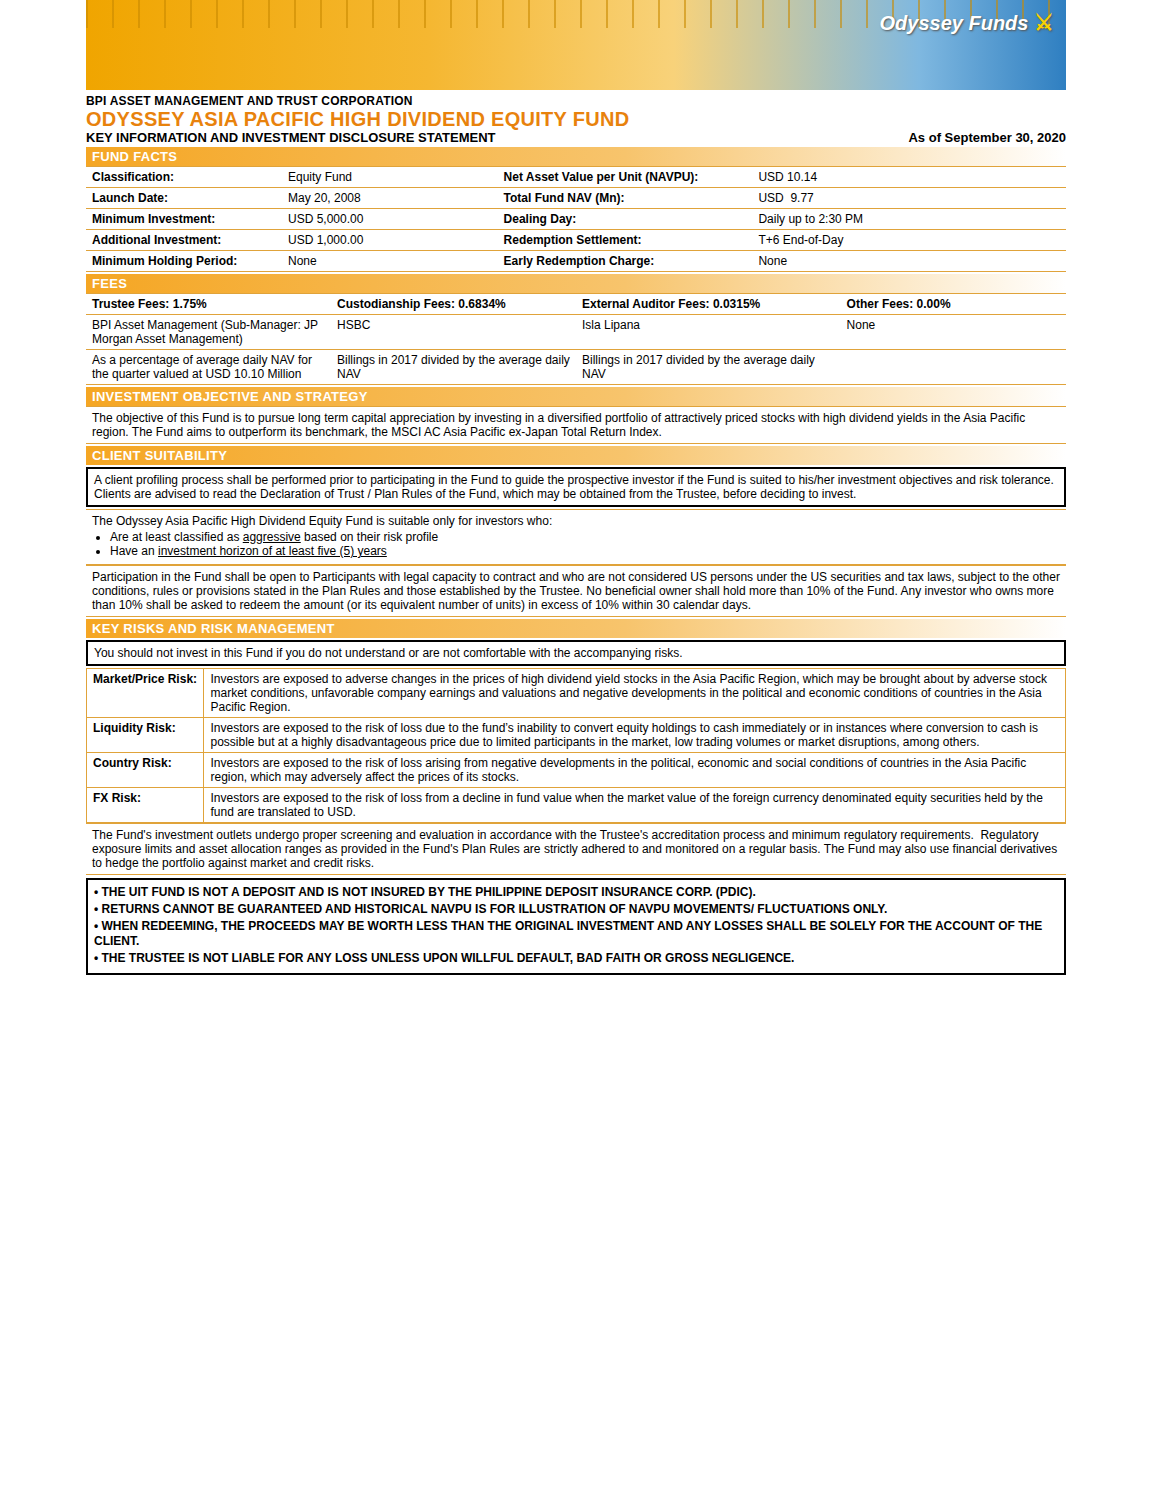Odyssey Funds ⚔
BPI ASSET MANAGEMENT AND TRUST CORPORATION
ODYSSEY ASIA PACIFIC HIGH DIVIDEND EQUITY FUND
KEY INFORMATION AND INVESTMENT DISCLOSURE STATEMENT As of September 30, 2020
FUND FACTS
| Classification: | Equity Fund | Net Asset Value per Unit (NAVPU): | USD 10.14 |
| Launch Date: | May 20, 2008 | Total Fund NAV (Mn): | USD 9.77 |
| Minimum Investment: | USD 5,000.00 | Dealing Day: | Daily up to 2:30 PM |
| Additional Investment: | USD 1,000.00 | Redemption Settlement: | T+6 End-of-Day |
| Minimum Holding Period: | None | Early Redemption Charge: | None |
FEES
| Trustee Fees: 1.75% | Custodianship Fees: 0.6834% | External Auditor Fees: 0.0315% | Other Fees: 0.00% |
| BPI Asset Management (Sub-Manager: JP Morgan Asset Management) | HSBC | Isla Lipana | None |
| As a percentage of average daily NAV for the quarter valued at USD 10.10 Million | Billings in 2017 divided by the average daily NAV | Billings in 2017 divided by the average daily NAV | |
INVESTMENT OBJECTIVE AND STRATEGY
The objective of this Fund is to pursue long term capital appreciation by investing in a diversified portfolio of attractively priced stocks with high dividend yields in the Asia Pacific region. The Fund aims to outperform its benchmark, the MSCI AC Asia Pacific ex-Japan Total Return Index.
CLIENT SUITABILITY
A client profiling process shall be performed prior to participating in the Fund to guide the prospective investor if the Fund is suited to his/her investment objectives and risk tolerance. Clients are advised to read the Declaration of Trust / Plan Rules of the Fund, which may be obtained from the Trustee, before deciding to invest.
The Odyssey Asia Pacific High Dividend Equity Fund is suitable only for investors who:
Are at least classified as aggressive based on their risk profile
Have an investment horizon of at least five (5) years
Participation in the Fund shall be open to Participants with legal capacity to contract and who are not considered US persons under the US securities and tax laws, subject to the other conditions, rules or provisions stated in the Plan Rules and those established by the Trustee. No beneficial owner shall hold more than 10% of the Fund. Any investor who owns more than 10% shall be asked to redeem the amount (or its equivalent number of units) in excess of 10% within 30 calendar days.
KEY RISKS AND RISK MANAGEMENT
You should not invest in this Fund if you do not understand or are not comfortable with the accompanying risks.
| Market/Price Risk: | Investors are exposed to adverse changes in the prices of high dividend yield stocks in the Asia Pacific Region, which may be brought about by adverse stock market conditions, unfavorable company earnings and valuations and negative developments in the political and economic conditions of countries in the Asia Pacific Region. |
| Liquidity Risk: | Investors are exposed to the risk of loss due to the fund’s inability to convert equity holdings to cash immediately or in instances where conversion to cash is possible but at a highly disadvantageous price due to limited participants in the market, low trading volumes or market disruptions, among others. |
| Country Risk: | Investors are exposed to the risk of loss arising from negative developments in the political, economic and social conditions of countries in the Asia Pacific region, which may adversely affect the prices of its stocks. |
| FX Risk: | Investors are exposed to the risk of loss from a decline in fund value when the market value of the foreign currency denominated equity securities held by the fund are translated to USD. |
The Fund's investment outlets undergo proper screening and evaluation in accordance with the Trustee's accreditation process and minimum regulatory requirements. Regulatory exposure limits and asset allocation ranges as provided in the Fund's Plan Rules are strictly adhered to and monitored on a regular basis. The Fund may also use financial derivatives to hedge the portfolio against market and credit risks.
• THE UIT FUND IS NOT A DEPOSIT AND IS NOT INSURED BY THE PHILIPPINE DEPOSIT INSURANCE CORP. (PDIC).
• RETURNS CANNOT BE GUARANTEED AND HISTORICAL NAVPU IS FOR ILLUSTRATION OF NAVPU MOVEMENTS/ FLUCTUATIONS ONLY.
• WHEN REDEEMING, THE PROCEEDS MAY BE WORTH LESS THAN THE ORIGINAL INVESTMENT AND ANY LOSSES SHALL BE SOLELY FOR THE ACCOUNT OF THE CLIENT.
• THE TRUSTEE IS NOT LIABLE FOR ANY LOSS UNLESS UPON WILLFUL DEFAULT, BAD FAITH OR GROSS NEGLIGENCE.